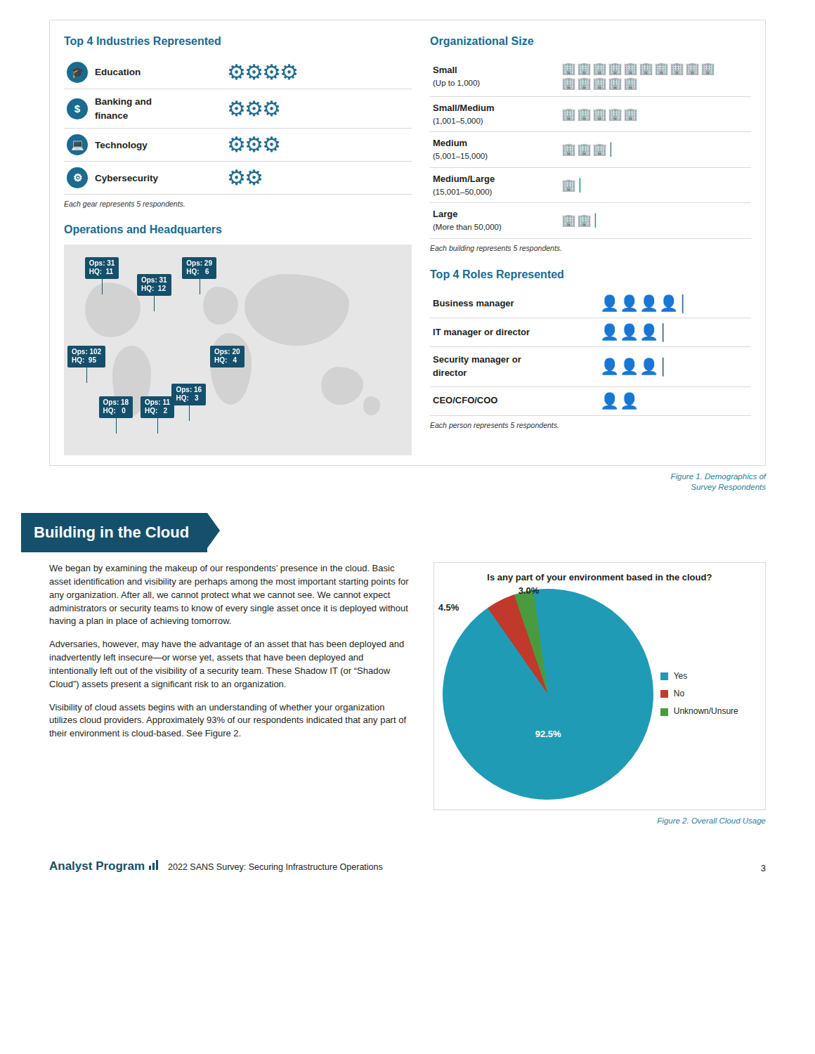Top 4 Industries Represented
| 🎓 Education | ⚙ ⚙ ⚙ ⚙ |
| $ Banking and finance | ⚙ ⚙ ⚙ |
| 💻 Technology | ⚙ ⚙ ⚙ |
| ⚙ Cybersecurity | ⚙ ⚙ |
Each gear represents 5 respondents.
Operations and Headquarters
Ops: 31
HQ: 11
Ops: 31
HQ: 12
Ops: 29
HQ: 6
Ops: 102
HQ: 95
Ops: 18
HQ: 0
Ops: 11
HQ: 2
Ops: 16
HQ: 3
Ops: 20
HQ: 4
Organizational Size
| Small (Up to 1,000) | 🏢🏢🏢🏢🏢🏢🏢🏢🏢🏢 🏢🏢🏢🏢🏢 |
| Small/Medium (1,001–5,000) | 🏢🏢🏢🏢🏢 |
| Medium (5,001–15,000) | 🏢🏢🏢│ |
| Medium/Large (15,001–50,000) | 🏢│ |
| Large (More than 50,000) | 🏢🏢│ |
Each building represents 5 respondents.
Top 4 Roles Represented
| Business manager | 👤👤👤👤│ |
| IT manager or director | 👤👤👤│ |
| Security manager or director | 👤👤👤│ |
| CEO/CFO/COO | 👤👤 |
Each person represents 5 respondents.
Figure 1. Demographics of
Survey Respondents
Building in the Cloud
We began by examining the makeup of our respondents’ presence in the cloud. Basic asset identification and visibility are perhaps among the most important starting points for any organization. After all, we cannot protect what we cannot see. We cannot expect administrators or security teams to know of every single asset once it is deployed without having a plan in place of achieving tomorrow.
Adversaries, however, may have the advantage of an asset that has been deployed and inadvertently left insecure—or worse yet, assets that have been deployed and intentionally left out of the visibility of a security team. These Shadow IT (or “Shadow Cloud”) assets present a significant risk to an organization.
Visibility of cloud assets begins with an understanding of whether your organization utilizes cloud providers. Approximately 93% of our respondents indicated that any part of their environment is cloud-based. See Figure 2.
Is any part of your environment based in the cloud?
92.5%
4.5%
3.0%
Yes
No
Unknown/Unsure
Figure 2. Overall Cloud Usage
Analyst Program
2022 SANS Survey: Securing Infrastructure Operations
3